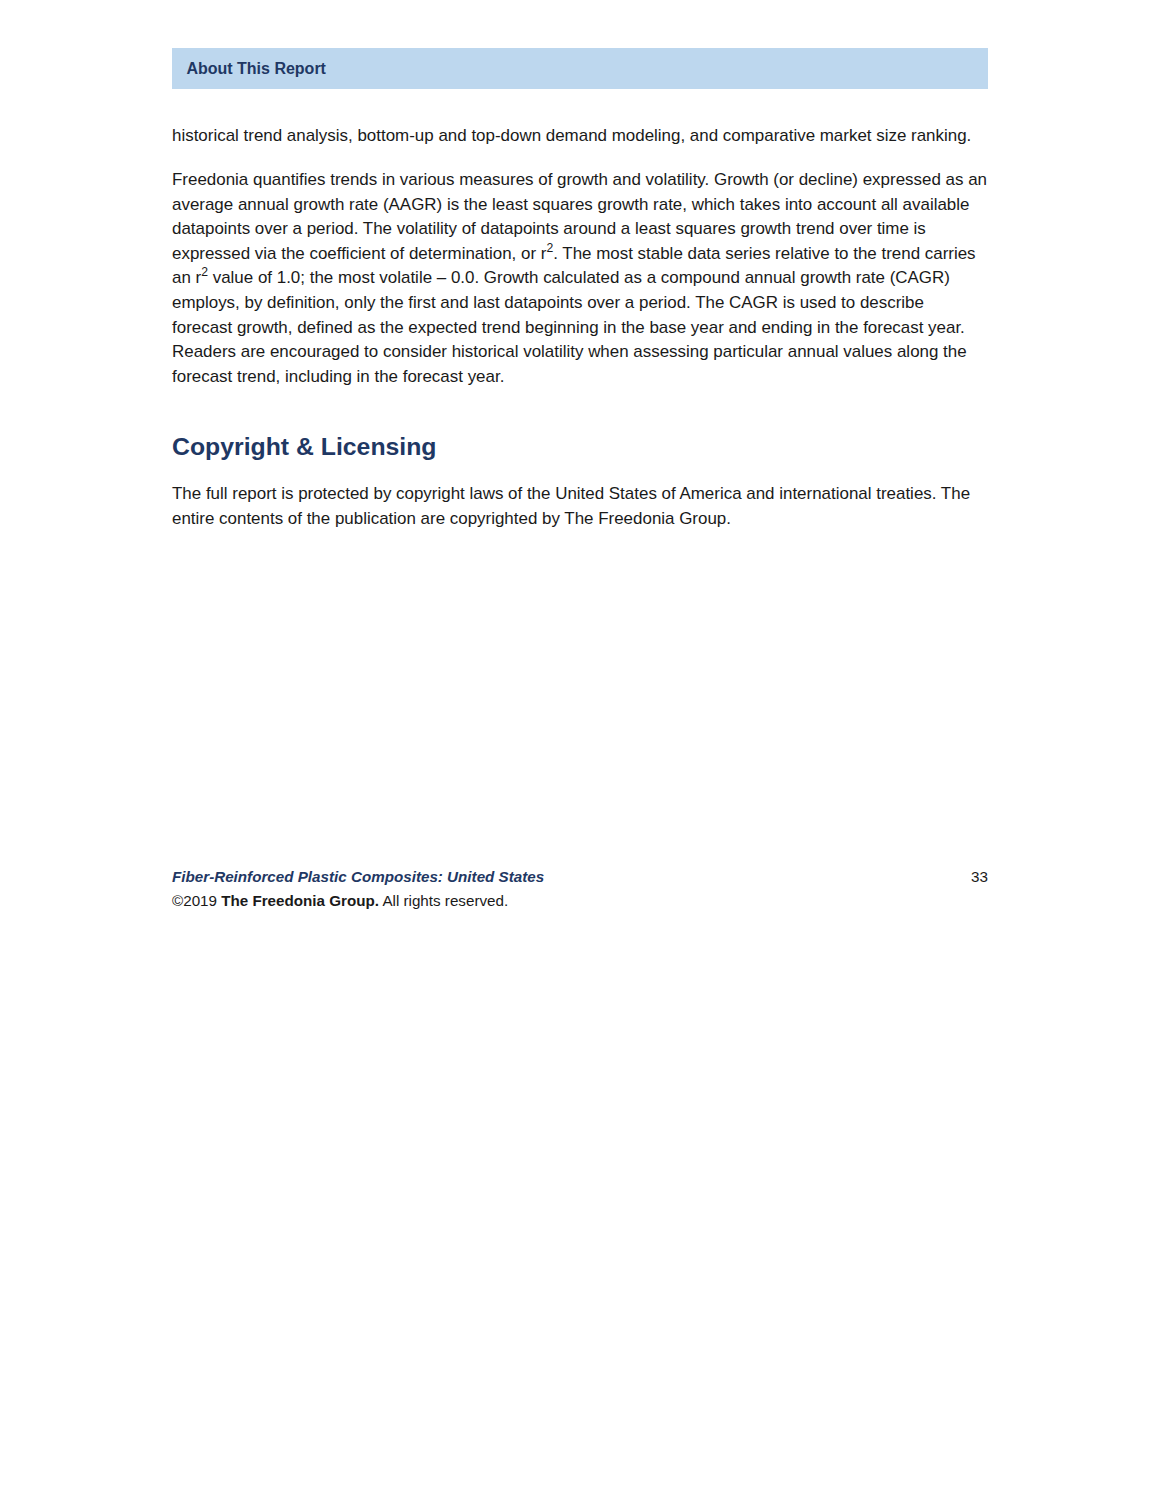About This Report
historical trend analysis, bottom-up and top-down demand modeling, and comparative market size ranking.
Freedonia quantifies trends in various measures of growth and volatility. Growth (or decline) expressed as an average annual growth rate (AAGR) is the least squares growth rate, which takes into account all available datapoints over a period. The volatility of datapoints around a least squares growth trend over time is expressed via the coefficient of determination, or r2. The most stable data series relative to the trend carries an r2 value of 1.0; the most volatile – 0.0. Growth calculated as a compound annual growth rate (CAGR) employs, by definition, only the first and last datapoints over a period. The CAGR is used to describe forecast growth, defined as the expected trend beginning in the base year and ending in the forecast year. Readers are encouraged to consider historical volatility when assessing particular annual values along the forecast trend, including in the forecast year.
Copyright & Licensing
The full report is protected by copyright laws of the United States of America and international treaties. The entire contents of the publication are copyrighted by The Freedonia Group.
Fiber-Reinforced Plastic Composites: United States ©2019 The Freedonia Group. All rights reserved.
33